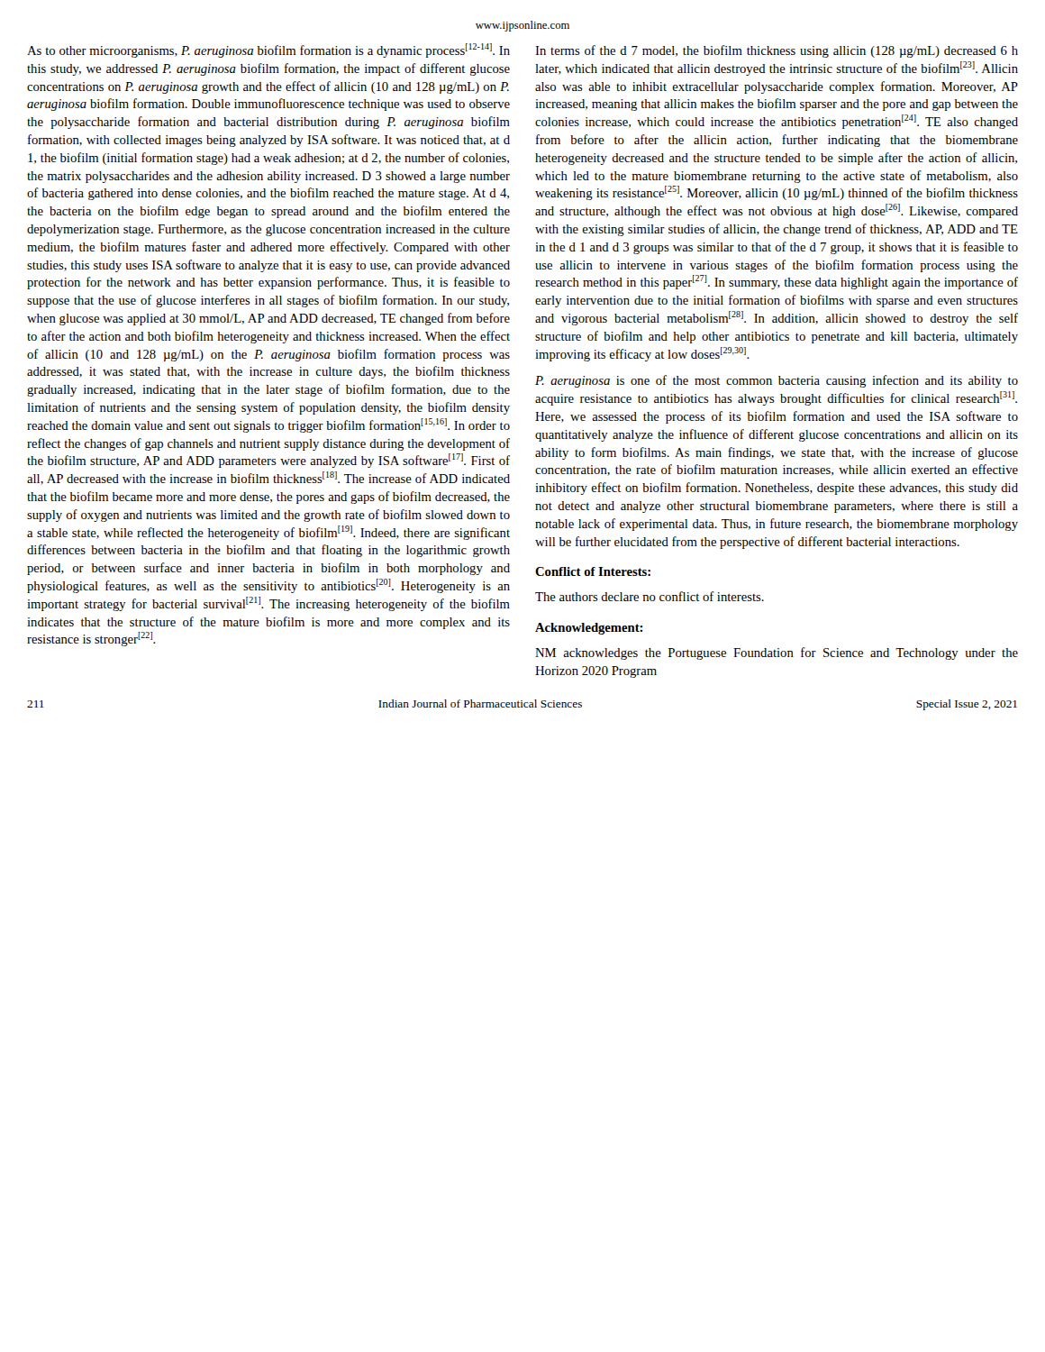www.ijpsonline.com
As to other microorganisms, P. aeruginosa biofilm formation is a dynamic process[12-14]. In this study, we addressed P. aeruginosa biofilm formation, the impact of different glucose concentrations on P. aeruginosa growth and the effect of allicin (10 and 128 µg/mL) on P. aeruginosa biofilm formation. Double immunofluorescence technique was used to observe the polysaccharide formation and bacterial distribution during P. aeruginosa biofilm formation, with collected images being analyzed by ISA software. It was noticed that, at d 1, the biofilm (initial formation stage) had a weak adhesion; at d 2, the number of colonies, the matrix polysaccharides and the adhesion ability increased. D 3 showed a large number of bacteria gathered into dense colonies, and the biofilm reached the mature stage. At d 4, the bacteria on the biofilm edge began to spread around and the biofilm entered the depolymerization stage. Furthermore, as the glucose concentration increased in the culture medium, the biofilm matures faster and adhered more effectively. Compared with other studies, this study uses ISA software to analyze that it is easy to use, can provide advanced protection for the network and has better expansion performance. Thus, it is feasible to suppose that the use of glucose interferes in all stages of biofilm formation. In our study, when glucose was applied at 30 mmol/L, AP and ADD decreased, TE changed from before to after the action and both biofilm heterogeneity and thickness increased. When the effect of allicin (10 and 128 µg/mL) on the P. aeruginosa biofilm formation process was addressed, it was stated that, with the increase in culture days, the biofilm thickness gradually increased, indicating that in the later stage of biofilm formation, due to the limitation of nutrients and the sensing system of population density, the biofilm density reached the domain value and sent out signals to trigger biofilm formation[15,16]. In order to reflect the changes of gap channels and nutrient supply distance during the development of the biofilm structure, AP and ADD parameters were analyzed by ISA software[17]. First of all, AP decreased with the increase in biofilm thickness[18]. The increase of ADD indicated that the biofilm became more and more dense, the pores and gaps of biofilm decreased, the supply of oxygen and nutrients was limited and the growth rate of biofilm slowed down to a stable state, while reflected the heterogeneity of biofilm[19]. Indeed, there are significant differences between bacteria in the biofilm and that floating in the logarithmic growth period, or between surface and inner bacteria in biofilm in both morphology and physiological features, as well as the sensitivity to antibiotics[20]. Heterogeneity is an important strategy for bacterial survival[21]. The increasing heterogeneity of the biofilm indicates that the structure of the mature biofilm is more and more complex and its resistance is stronger[22].
In terms of the d 7 model, the biofilm thickness using allicin (128 µg/mL) decreased 6 h later, which indicated that allicin destroyed the intrinsic structure of the biofilm[23]. Allicin also was able to inhibit extracellular polysaccharide complex formation. Moreover, AP increased, meaning that allicin makes the biofilm sparser and the pore and gap between the colonies increase, which could increase the antibiotics penetration[24]. TE also changed from before to after the allicin action, further indicating that the biomembrane heterogeneity decreased and the structure tended to be simple after the action of allicin, which led to the mature biomembrane returning to the active state of metabolism, also weakening its resistance[25]. Moreover, allicin (10 µg/mL) thinned of the biofilm thickness and structure, although the effect was not obvious at high dose[26]. Likewise, compared with the existing similar studies of allicin, the change trend of thickness, AP, ADD and TE in the d 1 and d 3 groups was similar to that of the d 7 group, it shows that it is feasible to use allicin to intervene in various stages of the biofilm formation process using the research method in this paper[27]. In summary, these data highlight again the importance of early intervention due to the initial formation of biofilms with sparse and even structures and vigorous bacterial metabolism[28]. In addition, allicin showed to destroy the self structure of biofilm and help other antibiotics to penetrate and kill bacteria, ultimately improving its efficacy at low doses[29,30].
P. aeruginosa is one of the most common bacteria causing infection and its ability to acquire resistance to antibiotics has always brought difficulties for clinical research[31]. Here, we assessed the process of its biofilm formation and used the ISA software to quantitatively analyze the influence of different glucose concentrations and allicin on its ability to form biofilms. As main findings, we state that, with the increase of glucose concentration, the rate of biofilm maturation increases, while allicin exerted an effective inhibitory effect on biofilm formation. Nonetheless, despite these advances, this study did not detect and analyze other structural biomembrane parameters, where there is still a notable lack of experimental data. Thus, in future research, the biomembrane morphology will be further elucidated from the perspective of different bacterial interactions.
Conflict of Interests:
The authors declare no conflict of interests.
Acknowledgement:
NM acknowledges the Portuguese Foundation for Science and Technology under the Horizon 2020 Program
211 Indian Journal of Pharmaceutical Sciences Special Issue 2, 2021